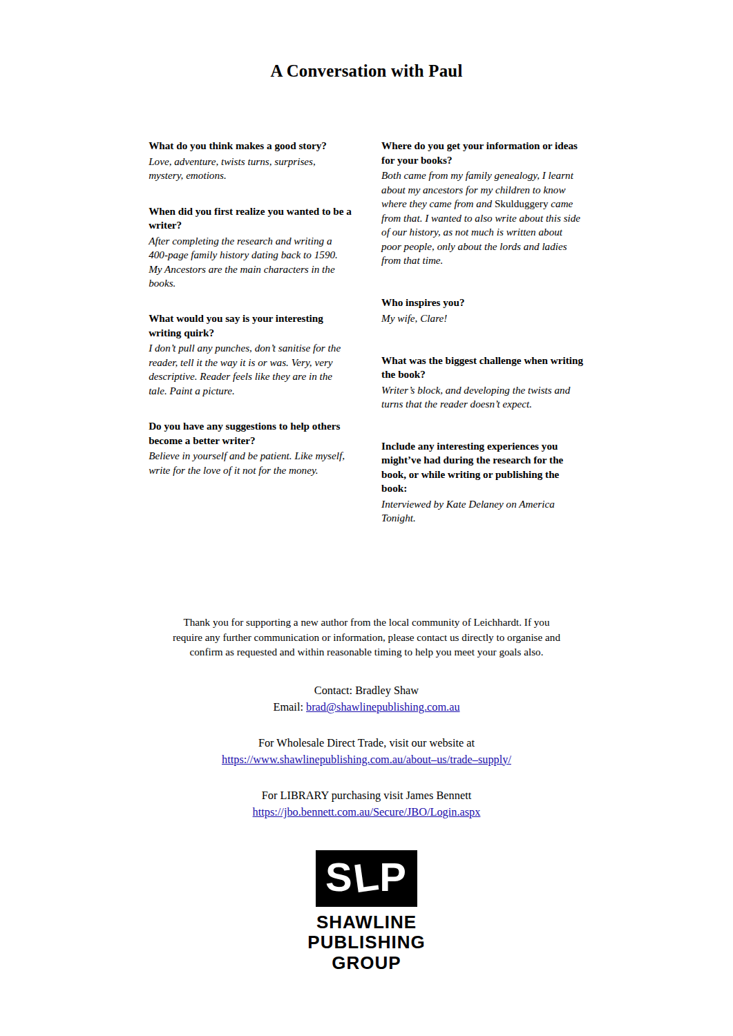A Conversation with Paul
What do you think makes a good story?
Love, adventure, twists turns, surprises, mystery, emotions.
When did you first realize you wanted to be a writer?
After completing the research and writing a 400-page family history dating back to 1590. My Ancestors are the main characters in the books.
What would you say is your interesting writing quirk?
I don’t pull any punches, don’t sanitise for the reader, tell it the way it is or was. Very, very descriptive. Reader feels like they are in the tale. Paint a picture.
Do you have any suggestions to help others become a better writer?
Believe in yourself and be patient. Like myself, write for the love of it not for the money.
Where do you get your information or ideas for your books?
Both came from my family genealogy, I learnt about my ancestors for my children to know where they came from and Skulduggery came from that. I wanted to also write about this side of our history, as not much is written about poor people, only about the lords and ladies from that time.
Who inspires you?
My wife, Clare!
What was the biggest challenge when writing the book?
Writer’s block, and developing the twists and turns that the reader doesn’t expect.
Include any interesting experiences you might’ve had during the research for the book, or while writing or publishing the book:
Interviewed by Kate Delaney on America Tonight.
Thank you for supporting a new author from the local community of Leichhardt. If you require any further communication or information, please contact us directly to organise and confirm as requested and within reasonable timing to help you meet your goals also.
Contact: Bradley Shaw
Email: brad@shawlinepublishing.com.au
For Wholesale Direct Trade, visit our website at
https://www.shawlinepublishing.com.au/about–us/trade–supply/
For LIBRARY purchasing visit James Bennett
https://jbo.bennett.com.au/Secure/JBO/Login.aspx
SLP
SHAWLINE
PUBLISHING
GROUP